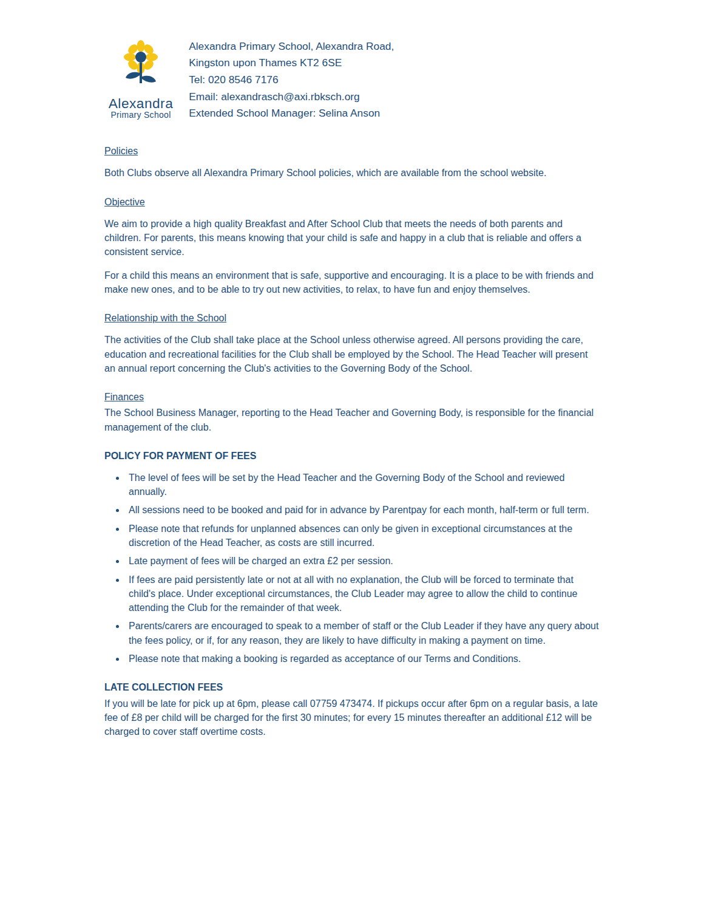Alexandra
Primary School
Alexandra Primary School, Alexandra Road,
Kingston upon Thames KT2 6SE
Tel: 020 8546 7176
Email: alexandrasch@axi.rbksch.org
Extended School Manager: Selina Anson
Policies
Both Clubs observe all Alexandra Primary School policies, which are available from the school website.
Objective
We aim to provide a high quality Breakfast and After School Club that meets the needs of both parents and children. For parents, this means knowing that your child is safe and happy in a club that is reliable and offers a consistent service.
For a child this means an environment that is safe, supportive and encouraging. It is a place to be with friends and make new ones, and to be able to try out new activities, to relax, to have fun and enjoy themselves.
Relationship with the School
The activities of the Club shall take place at the School unless otherwise agreed. All persons providing the care, education and recreational facilities for the Club shall be employed by the School. The Head Teacher will present an annual report concerning the Club's activities to the Governing Body of the School.
Finances
The School Business Manager, reporting to the Head Teacher and Governing Body, is responsible for the financial management of the club.
POLICY FOR PAYMENT OF FEES
The level of fees will be set by the Head Teacher and the Governing Body of the School and reviewed annually.
All sessions need to be booked and paid for in advance by Parentpay for each month, half-term or full term.
Please note that refunds for unplanned absences can only be given in exceptional circumstances at the discretion of the Head Teacher, as costs are still incurred.
Late payment of fees will be charged an extra £2 per session.
If fees are paid persistently late or not at all with no explanation, the Club will be forced to terminate that child's place. Under exceptional circumstances, the Club Leader may agree to allow the child to continue attending the Club for the remainder of that week.
Parents/carers are encouraged to speak to a member of staff or the Club Leader if they have any query about the fees policy, or if, for any reason, they are likely to have difficulty in making a payment on time.
Please note that making a booking is regarded as acceptance of our Terms and Conditions.
LATE COLLECTION FEES
If you will be late for pick up at 6pm, please call 07759 473474. If pickups occur after 6pm on a regular basis, a late fee of £8 per child will be charged for the first 30 minutes; for every 15 minutes thereafter an additional £12 will be charged to cover staff overtime costs.